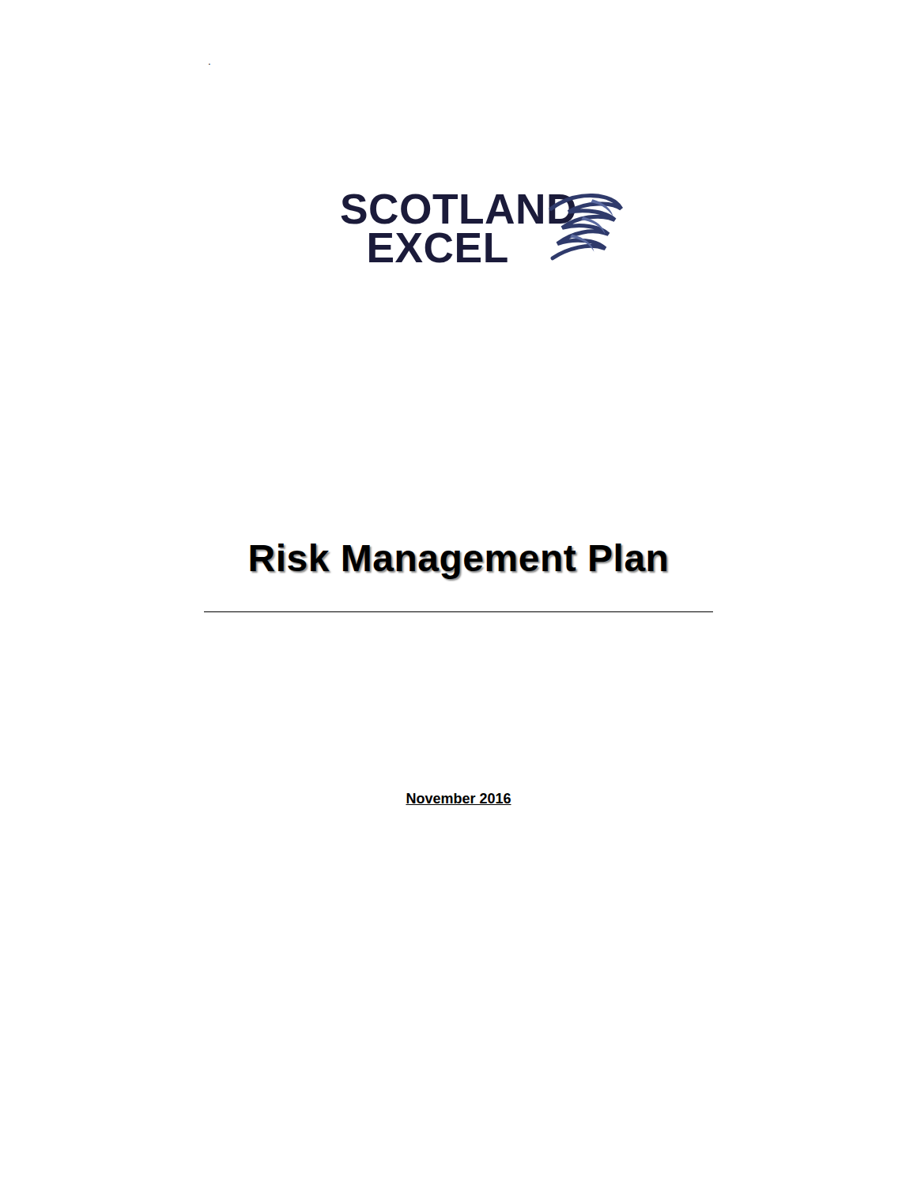.
SCOTLANDEXCEL
Risk Management Plan
November 2016